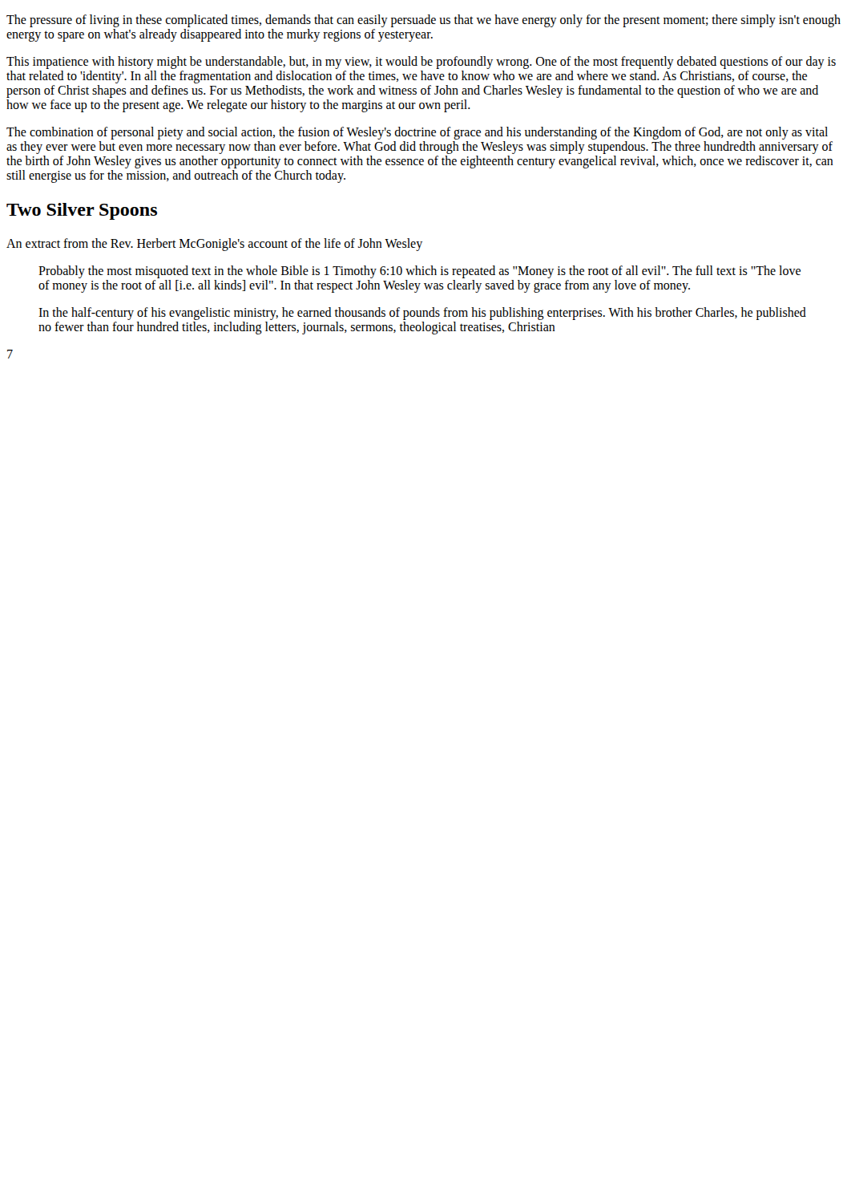The pressure of living in these complicated times, demands that can easily persuade us that we have energy only for the present moment; there simply isn't enough energy to spare on what's already disappeared into the murky regions of yesteryear.
This impatience with history might be understandable, but, in my view, it would be profoundly wrong. One of the most frequently debated questions of our day is that related to 'identity'. In all the fragmentation and dislocation of the times, we have to know who we are and where we stand. As Christians, of course, the person of Christ shapes and defines us. For us Methodists, the work and witness of John and Charles Wesley is fundamental to the question of who we are and how we face up to the present age. We relegate our history to the margins at our own peril.
The combination of personal piety and social action, the fusion of Wesley's doctrine of grace and his understanding of the Kingdom of God, are not only as vital as they ever were but even more necessary now than ever before. What God did through the Wesleys was simply stupendous. The three hundredth anniversary of the birth of John Wesley gives us another opportunity to connect with the essence of the eighteenth century evangelical revival, which, once we rediscover it, can still energise us for the mission, and outreach of the Church today.
Two Silver Spoons
An extract from the Rev. Herbert McGonigle's account of the life of John Wesley
Probably the most misquoted text in the whole Bible is 1 Timothy 6:10 which is repeated as "Money is the root of all evil". The full text is "The love of money is the root of all [i.e. all kinds] evil". In that respect John Wesley was clearly saved by grace from any love of money.
In the half-century of his evangelistic ministry, he earned thousands of pounds from his publishing enterprises. With his brother Charles, he published no fewer than four hundred titles, including letters, journals, sermons, theological treatises, Christian
7